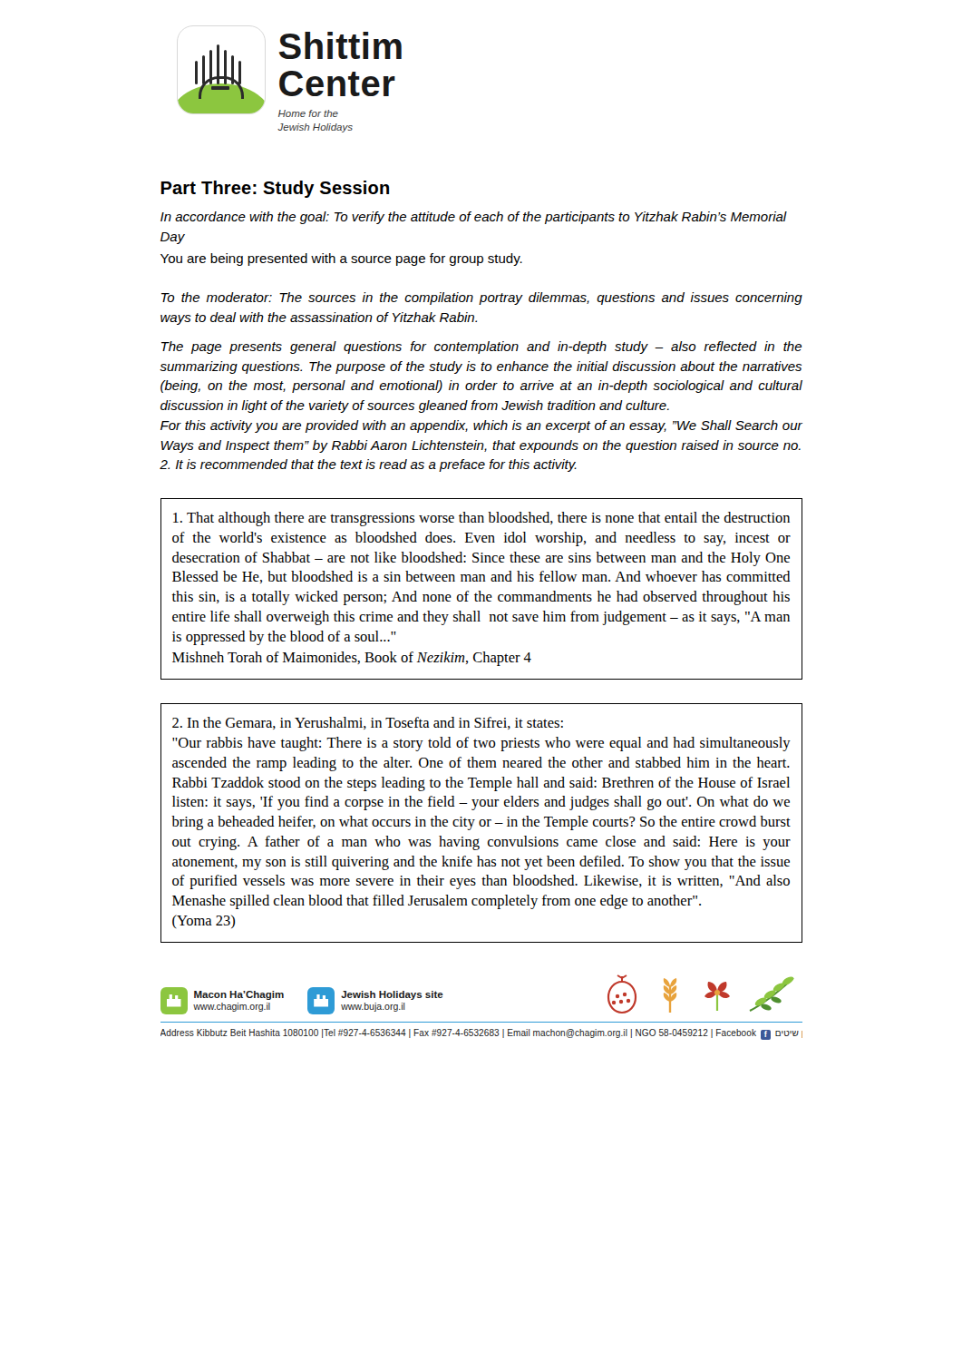Shittim
Center
Home for the
Jewish Holidays
Part Three: Study Session
In accordance with the goal: To verify the attitude of each of the participants to Yitzhak Rabin’s Memorial Day
You are being presented with a source page for group study.
To the moderator: The sources in the compilation portray dilemmas, questions and issues concerning ways to deal with the assassination of Yitzhak Rabin.
The page presents general questions for contemplation and in-depth study – also reflected in the summarizing questions. The purpose of the study is to enhance the initial discussion about the narratives (being, on the most, personal and emotional) in order to arrive at an in-depth sociological and cultural discussion in light of the variety of sources gleaned from Jewish tradition and culture.
For this activity you are provided with an appendix, which is an excerpt of an essay, ”We Shall Search our Ways and Inspect them” by Rabbi Aaron Lichtenstein, that expounds on the question raised in source no. 2. It is recommended that the text is read as a preface for this activity.
1. That although there are transgressions worse than bloodshed, there is none that entail the destruction of the world's existence as bloodshed does. Even idol worship, and needless to say, incest or desecration of Shabbat – are not like bloodshed: Since these are sins between man and the Holy One Blessed be He, but bloodshed is a sin between man and his fellow man. And whoever has committed this sin, is a totally wicked person; And none of the commandments he had observed throughout his entire life shall overweigh this crime and they shall not save him from judgement – as it says, "A man is oppressed by the blood of a soul..."
Mishneh Torah of Maimonides, Book of Nezikim, Chapter 4
2. In the Gemara, in Yerushalmi, in Tosefta and in Sifrei, it states:
"Our rabbis have taught: There is a story told of two priests who were equal and had simultaneously ascended the ramp leading to the alter. One of them neared the other and stabbed him in the heart. Rabbi Tzaddok stood on the steps leading to the Temple hall and said: Brethren of the House of Israel listen: it says, 'If you find a corpse in the field – your elders and judges shall go out'. On what do we bring a beheaded heifer, on what occurs in the city or – in the Temple courts? So the entire crowd burst out crying. A father of a man who was having convulsions came close and said: Here is your atonement, my son is still quivering and the knife has not yet been defiled. To show you that the issue of purified vessels was more severe in their eyes than bloodshed. Likewise, it is written, "And also Menashe spilled clean blood that filled Jerusalem completely from one edge to another".
(Yoma 23)
Macon Ha’Chagimwww.chagim.org.il
Jewish Holidays sitewww.buja.org.il
Address Kibbutz Beit Hashita 1080100 |Tel #927-4-6536344 | Fax #927-4-6532683 | Email machon@chagim.org.il | NGO 58-0459212 | Facebook f מכון שיטים